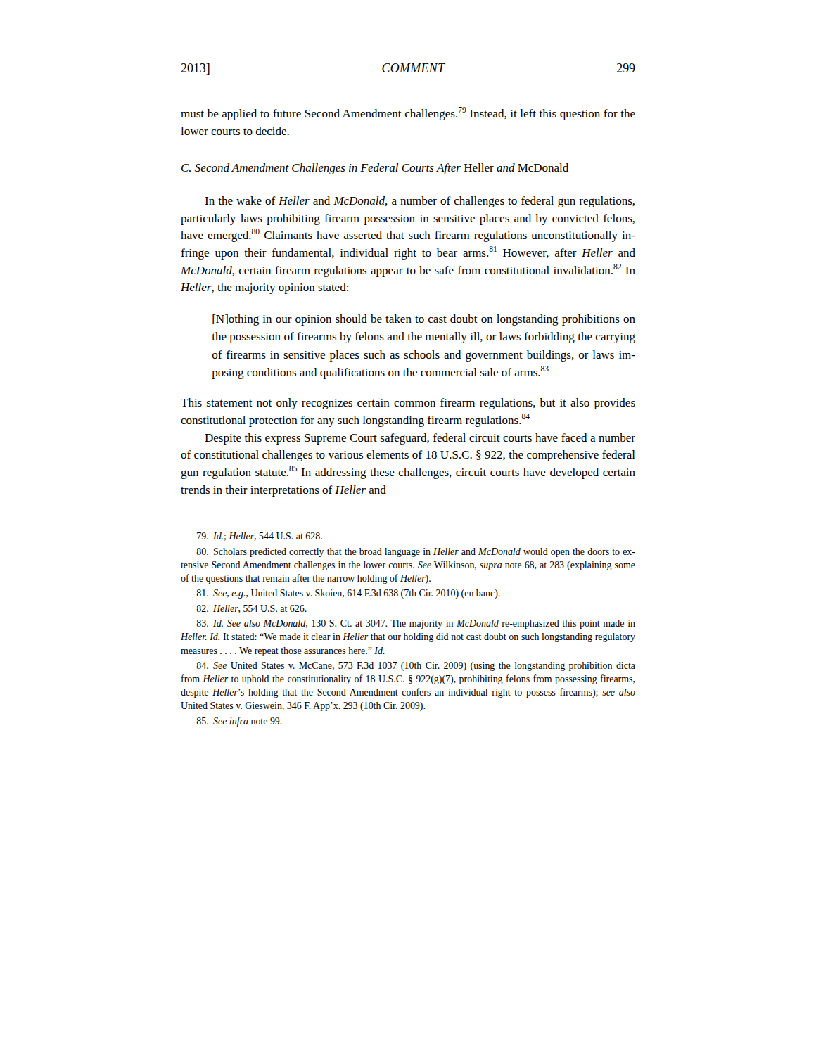2013] COMMENT 299
must be applied to future Second Amendment challenges.79 Instead, it left this question for the lower courts to decide.
C. Second Amendment Challenges in Federal Courts After Heller and McDonald
In the wake of Heller and McDonald, a number of challenges to federal gun regulations, particularly laws prohibiting firearm possession in sensitive places and by convicted felons, have emerged.80 Claimants have asserted that such firearm regulations unconstitutionally infringe upon their fundamental, individual right to bear arms.81 However, after Heller and McDonald, certain firearm regulations appear to be safe from constitutional invalidation.82 In Heller, the majority opinion stated:
[N]othing in our opinion should be taken to cast doubt on longstanding prohibitions on the possession of firearms by felons and the mentally ill, or laws forbidding the carrying of firearms in sensitive places such as schools and government buildings, or laws imposing conditions and qualifications on the commercial sale of arms.83
This statement not only recognizes certain common firearm regulations, but it also provides constitutional protection for any such longstanding firearm regulations.84
Despite this express Supreme Court safeguard, federal circuit courts have faced a number of constitutional challenges to various elements of 18 U.S.C. § 922, the comprehensive federal gun regulation statute.85 In addressing these challenges, circuit courts have developed certain trends in their interpretations of Heller and
79. Id.; Heller, 544 U.S. at 628.
80. Scholars predicted correctly that the broad language in Heller and McDonald would open the doors to extensive Second Amendment challenges in the lower courts. See Wilkinson, supra note 68, at 283 (explaining some of the questions that remain after the narrow holding of Heller).
81. See, e.g., United States v. Skoien, 614 F.3d 638 (7th Cir. 2010) (en banc).
82. Heller, 554 U.S. at 626.
83. Id. See also McDonald, 130 S. Ct. at 3047. The majority in McDonald re-emphasized this point made in Heller. Id. It stated: “We made it clear in Heller that our holding did not cast doubt on such longstanding regulatory measures . . . . We repeat those assurances here.” Id.
84. See United States v. McCane, 573 F.3d 1037 (10th Cir. 2009) (using the longstanding prohibition dicta from Heller to uphold the constitutionality of 18 U.S.C. § 922(g)(7), prohibiting felons from possessing firearms, despite Heller’s holding that the Second Amendment confers an individual right to possess firearms); see also United States v. Gieswein, 346 F. App’x. 293 (10th Cir. 2009).
85. See infra note 99.